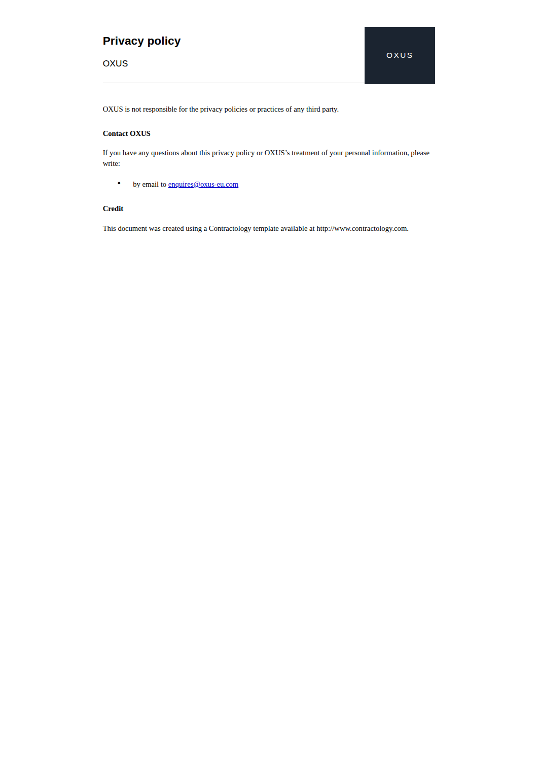OXUS
Privacy policy
OXUS
OXUS is not responsible for the privacy policies or practices of any third party.
Contact OXUS
If you have any questions about this privacy policy or OXUS’s treatment of your personal information, please write:
by email to enquires@oxus-eu.com
Credit
This document was created using a Contractology template available at http://www.contractology.com.